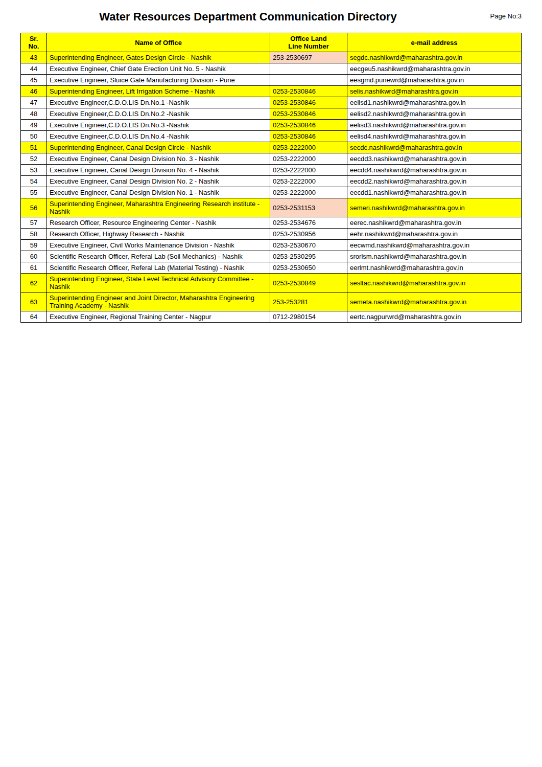Water Resources Department Communication Directory
Page No:3
| Sr. No. | Name of Office | Office Land Line Number | e-mail address |
| --- | --- | --- | --- |
| 43 | Superintending Engineer, Gates Design Circle - Nashik | 253-2530697 | segdc.nashikwrd@maharashtra.gov.in |
| 44 | Executive Engineer, Chief Gate Erection Unit No. 5 - Nashik | | eecgeu5.nashikwrd@maharashtra.gov.in |
| 45 | Executive Engineer, Sluice Gate Manufacturing Division - Pune | | eesgmd.punewrd@maharashtra.gov.in |
| 46 | Superintending Engineer, Lift Irrigation Scheme - Nashik | 0253-2530846 | selis.nashikwrd@maharashtra.gov.in |
| 47 | Executive Engineer,C.D.O.LIS Dn.No.1 -Nashik | 0253-2530846 | eelisd1.nashikwrd@maharashtra.gov.in |
| 48 | Executive Engineer,C.D.O.LIS Dn.No.2 -Nashik | 0253-2530846 | eelisd2.nashikwrd@maharashtra.gov.in |
| 49 | Executive Engineer,C.D.O.LIS Dn.No.3 -Nashik | 0253-2530846 | eelisd3.nashikwrd@maharashtra.gov.in |
| 50 | Executive Engineer,C.D.O.LIS Dn.No.4 -Nashik | 0253-2530846 | eelisd4.nashikwrd@maharashtra.gov.in |
| 51 | Superintending Engineer, Canal Design Circle - Nashik | 0253-2222000 | secdc.nashikwrd@maharashtra.gov.in |
| 52 | Executive Engineer, Canal Design Division No. 3 - Nashik | 0253-2222000 | eecdd3.nashikwrd@maharashtra.gov.in |
| 53 | Executive Engineer, Canal Design Division No. 4 - Nashik | 0253-2222000 | eecdd4.nashikwrd@maharashtra.gov.in |
| 54 | Executive Engineer, Canal Design Division No. 2 - Nashik | 0253-2222000 | eecdd2.nashikwrd@maharashtra.gov.in |
| 55 | Executive Engineer, Canal Design Division No. 1 - Nashik | 0253-2222000 | eecdd1.nashikwrd@maharashtra.gov.in |
| 56 | Superintending Engineer, Maharashtra Engineering Research institute - Nashik | 0253-2531153 | semeri.nashikwrd@maharashtra.gov.in |
| 57 | Research Officer, Resource Engineering Center - Nashik | 0253-2534676 | eerec.nashikwrd@maharashtra.gov.in |
| 58 | Research Officer, Highway Research - Nashik | 0253-2530956 | eehr.nashikwrd@maharashtra.gov.in |
| 59 | Executive Engineer, Civil Works Maintenance Division - Nashik | 0253-2530670 | eecwmd.nashikwrd@maharashtra.gov.in |
| 60 | Scientific Research Officer, Referal Lab (Soil Mechanics) - Nashik | 0253-2530295 | srorlsm.nashikwrd@maharashtra.gov.in |
| 61 | Scientific Research Officer, Referal Lab (Material Testing) - Nashik | 0253-2530650 | eerlmt.nashikwrd@maharashtra.gov.in |
| 62 | Superintending Engineer, State Level Technical Advisory Committee - Nashik | 0253-2530849 | sesltac.nashikwrd@maharashtra.gov.in |
| 63 | Superintending Engineer and Joint Director, Maharashtra Engineering Training Academy - Nashik | 253-253281 | semeta.nashikwrd@maharashtra.gov.in |
| 64 | Executive Engineer, Regional Training Center - Nagpur | 0712-2980154 | eertc.nagpurwrd@maharashtra.gov.in |